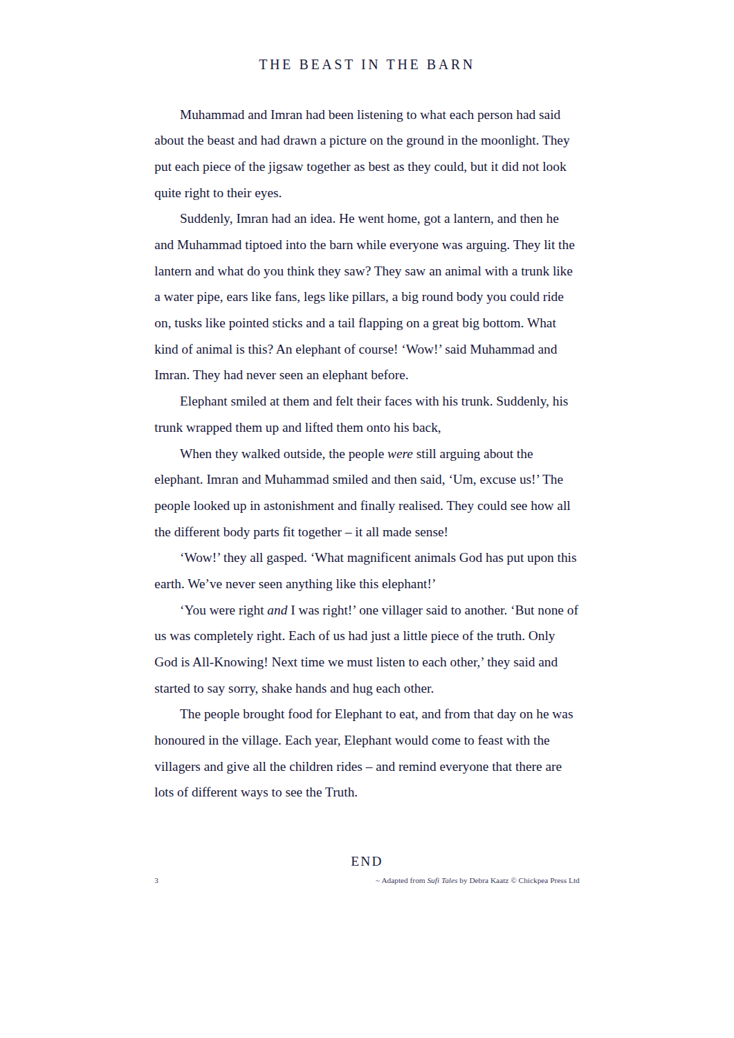The Beast in the Barn
Muhammad and Imran had been listening to what each person had said about the beast and had drawn a picture on the ground in the moonlight. They put each piece of the jigsaw together as best as they could, but it did not look quite right to their eyes.
Suddenly, Imran had an idea. He went home, got a lantern, and then he and Muhammad tiptoed into the barn while everyone was arguing. They lit the lantern and what do you think they saw? They saw an animal with a trunk like a water pipe, ears like fans, legs like pillars, a big round body you could ride on, tusks like pointed sticks and a tail flapping on a great big bottom. What kind of animal is this? An elephant of course! ‘Wow!’ said Muhammad and Imran. They had never seen an elephant before.
Elephant smiled at them and felt their faces with his trunk. Suddenly, his trunk wrapped them up and lifted them onto his back,
When they walked outside, the people were still arguing about the elephant. Imran and Muhammad smiled and then said, ‘Um, excuse us!’ The people looked up in astonishment and finally realised. They could see how all the different body parts fit together – it all made sense!
‘Wow!’ they all gasped. ‘What magnificent animals God has put upon this earth. We’ve never seen anything like this elephant!’
‘You were right and I was right!’ one villager said to another. ‘But none of us was completely right. Each of us had just a little piece of the truth. Only God is All-Knowing! Next time we must listen to each other,’ they said and started to say sorry, shake hands and hug each other.
The people brought food for Elephant to eat, and from that day on he was honoured in the village. Each year, Elephant would come to feast with the villagers and give all the children rides – and remind everyone that there are lots of different ways to see the Truth.
END
3 ~ Adapted from Sufi Tales by Debra Kaatz © Chickpea Press Ltd